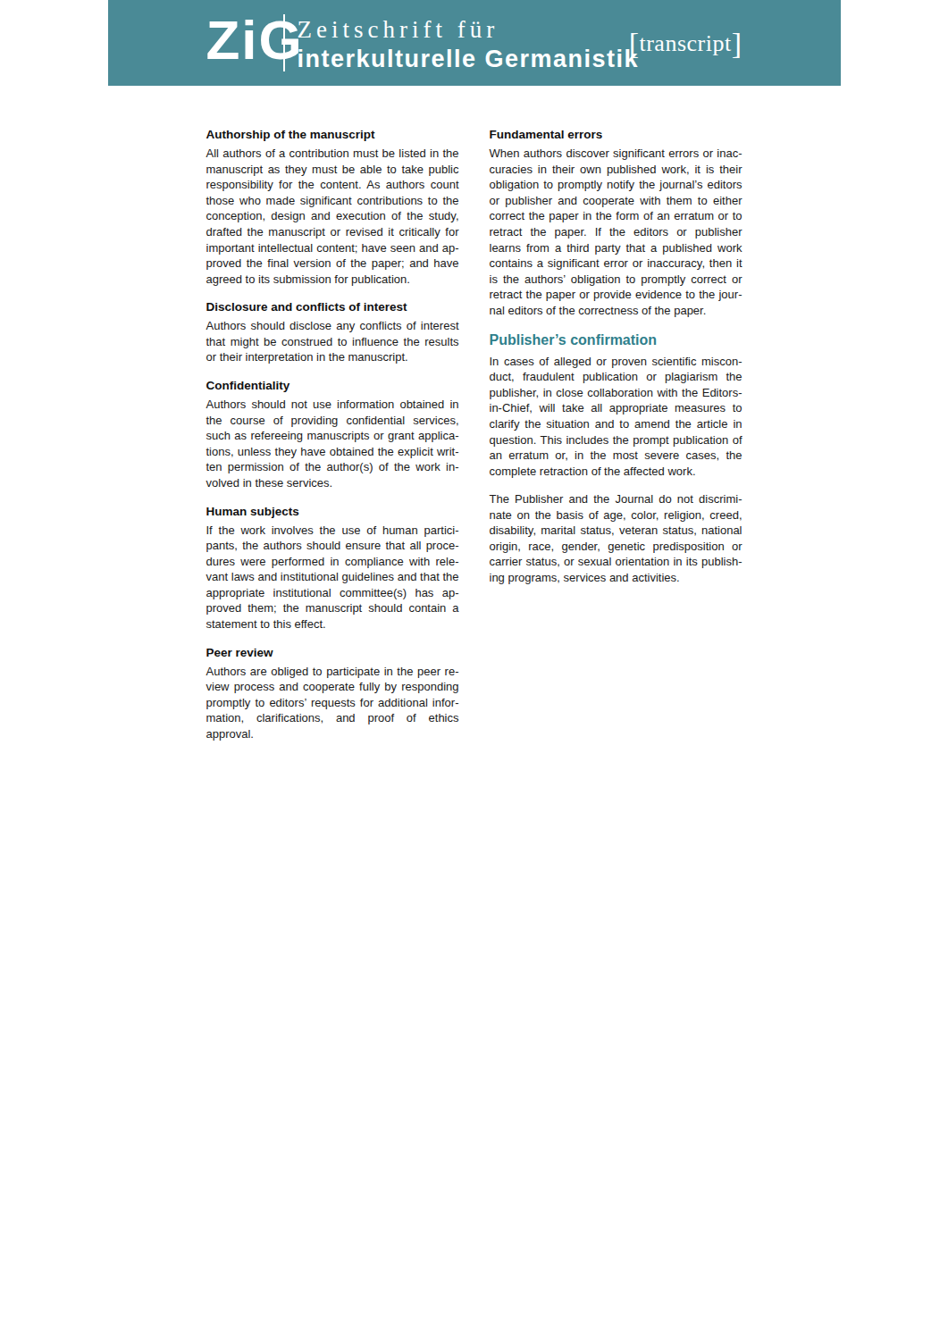ZiG
Zeitschrift für
interkulturelle Germanistik
[transcript]
Authorship of the manuscript
All authors of a contribution must be listed in the manuscript as they must be able to take public responsibility for the content. As authors count those who made significant contributions to the conception, design and execution of the study, drafted the manuscript or revised it critically for important intellectual content; have seen and approved the final version of the paper; and have agreed to its submission for publication.
Disclosure and conflicts of interest
Authors should disclose any conflicts of interest that might be construed to influence the results or their interpretation in the manuscript.
Confidentiality
Authors should not use information obtained in the course of providing confidential services, such as refereeing manuscripts or grant applications, unless they have obtained the explicit written permission of the author(s) of the work involved in these services.
Human subjects
If the work involves the use of human participants, the authors should ensure that all procedures were performed in compliance with relevant laws and institutional guidelines and that the appropriate institutional committee(s) has approved them; the manuscript should contain a statement to this effect.
Peer review
Authors are obliged to participate in the peer review process and cooperate fully by responding promptly to editors’ requests for additional information, clarifications, and proof of ethics approval.
Fundamental errors
When authors discover significant errors or inaccuracies in their own published work, it is their obligation to promptly notify the journal’s editors or publisher and cooperate with them to either correct the paper in the form of an erratum or to retract the paper. If the editors or publisher learns from a third party that a published work contains a significant error or inaccuracy, then it is the authors’ obligation to promptly correct or retract the paper or provide evidence to the journal editors of the correctness of the paper.
Publisher’s confirmation
In cases of alleged or proven scientific misconduct, fraudulent publication or plagiarism the publisher, in close collaboration with the Editors-in-Chief, will take all appropriate measures to clarify the situation and to amend the article in question. This includes the prompt publication of an erratum or, in the most severe cases, the complete retraction of the affected work.
The Publisher and the Journal do not discriminate on the basis of age, color, religion, creed, disability, marital status, veteran status, national origin, race, gender, genetic predisposition or carrier status, or sexual orientation in its publishing programs, services and activities.